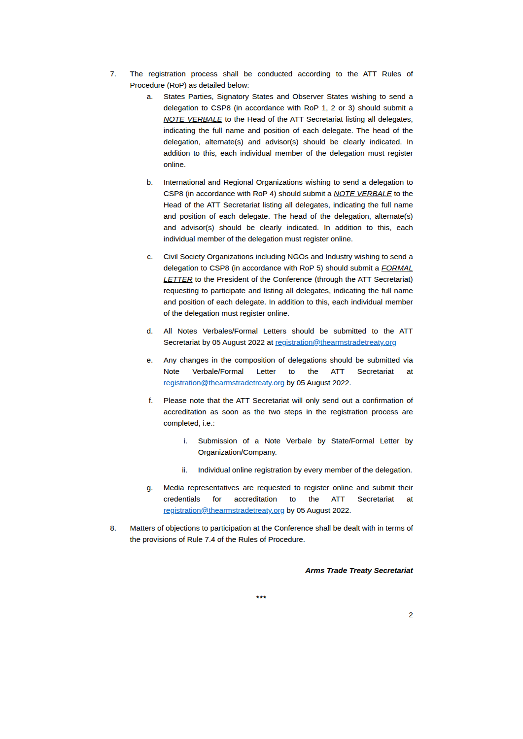7.
The registration process shall be conducted according to the ATT Rules of Procedure (RoP) as detailed below:
States Parties, Signatory States and Observer States wishing to send a delegation to CSP8 (in accordance with RoP 1, 2 or 3) should submit a NOTE VERBALE to the Head of the ATT Secretariat listing all delegates, indicating the full name and position of each delegate. The head of the delegation, alternate(s) and advisor(s) should be clearly indicated. In addition to this, each individual member of the delegation must register online.
International and Regional Organizations wishing to send a delegation to CSP8 (in accordance with RoP 4) should submit a NOTE VERBALE to the Head of the ATT Secretariat listing all delegates, indicating the full name and position of each delegate. The head of the delegation, alternate(s) and advisor(s) should be clearly indicated. In addition to this, each individual member of the delegation must register online.
Civil Society Organizations including NGOs and Industry wishing to send a delegation to CSP8 (in accordance with RoP 5) should submit a FORMAL LETTER to the President of the Conference (through the ATT Secretariat) requesting to participate and listing all delegates, indicating the full name and position of each delegate. In addition to this, each individual member of the delegation must register online.
All Notes Verbales/Formal Letters should be submitted to the ATT Secretariat by 05 August 2022 at registration@thearmstradetreaty.org
Any changes in the composition of delegations should be submitted via Note Verbale/Formal Letter to the ATT Secretariat at registration@thearmstradetreaty.org by 05 August 2022.
Please note that the ATT Secretariat will only send out a confirmation of accreditation as soon as the two steps in the registration process are completed, i.e.:
Submission of a Note Verbale by State/Formal Letter by Organization/Company.
Individual online registration by every member of the delegation.
Media representatives are requested to register online and submit their credentials for accreditation to the ATT Secretariat at registration@thearmstradetreaty.org by 05 August 2022.
8.
Matters of objections to participation at the Conference shall be dealt with in terms of the provisions of Rule 7.4 of the Rules of Procedure.
Arms Trade Treaty Secretariat
***
2